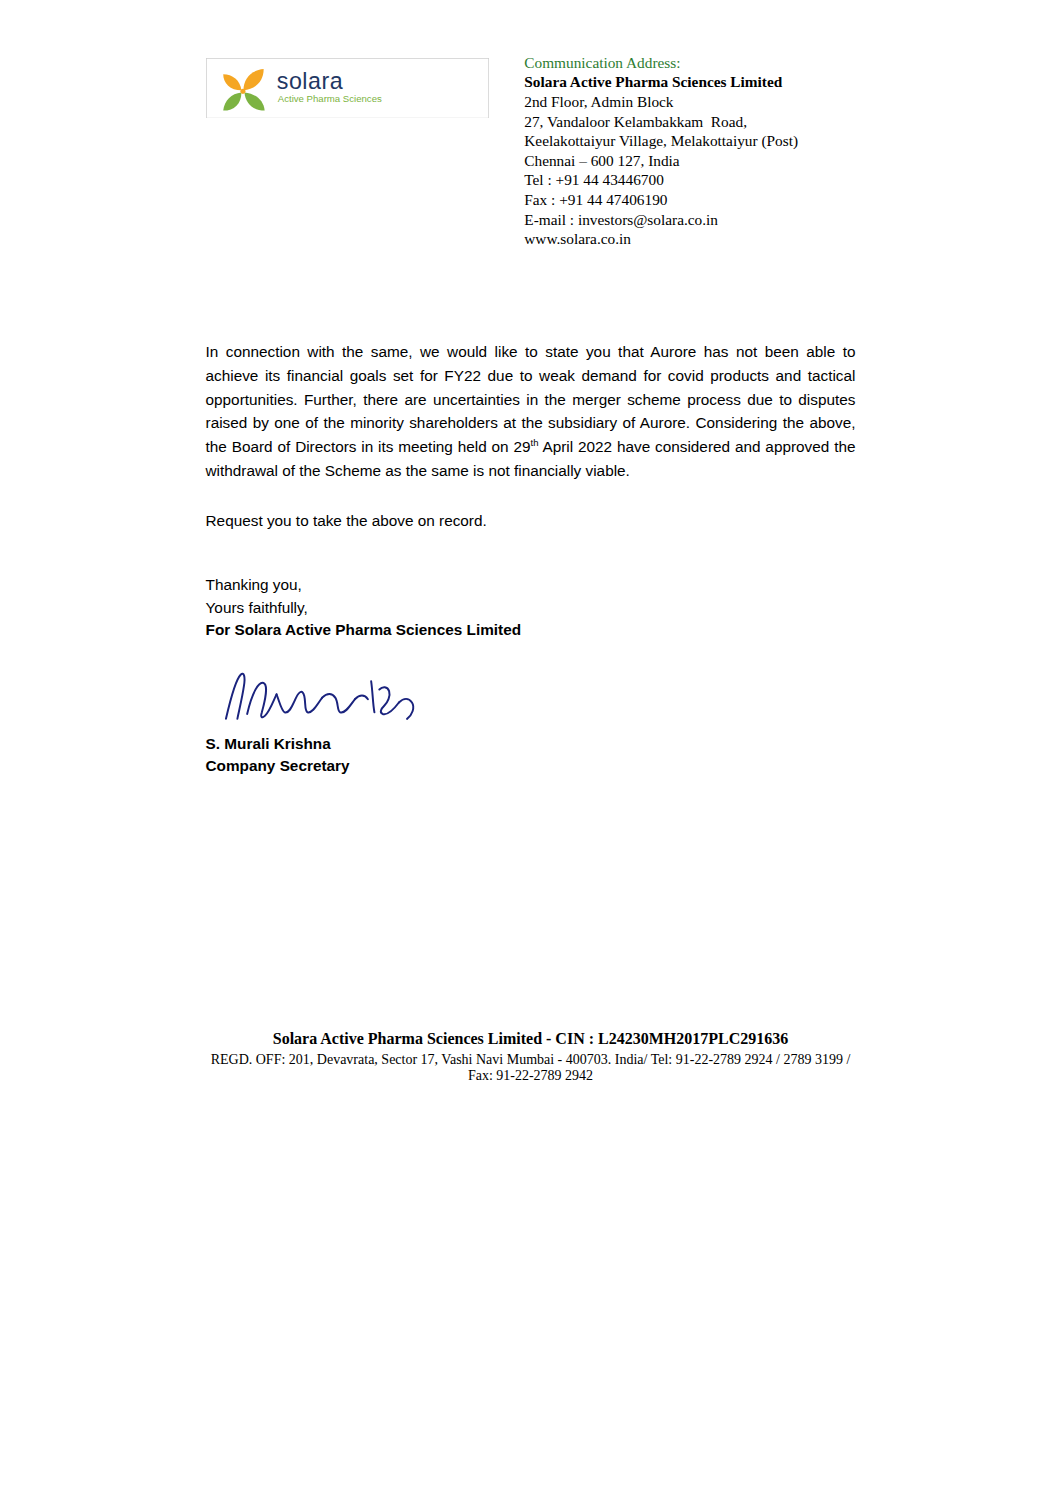solara Active Pharma Sciences
Communication Address:
Solara Active Pharma Sciences Limited
2nd Floor, Admin Block
27, Vandaloor Kelambakkam Road,
Keelakottaiyur Village, Melakottaiyur (Post)
Chennai – 600 127, India
Tel : +91 44 43446700
Fax : +91 44 47406190
E-mail : investors@solara.co.in
www.solara.co.in
In connection with the same, we would like to state you that Aurore has not been able to achieve its financial goals set for FY22 due to weak demand for covid products and tactical opportunities. Further, there are uncertainties in the merger scheme process due to disputes raised by one of the minority shareholders at the subsidiary of Aurore. Considering the above, the Board of Directors in its meeting held on 29th April 2022 have considered and approved the withdrawal of the Scheme as the same is not financially viable.
Request you to take the above on record.
Thanking you,
Yours faithfully,
For Solara Active Pharma Sciences Limited
S. Murali Krishna
Company Secretary
Solara Active Pharma Sciences Limited - CIN : L24230MH2017PLC291636
REGD. OFF: 201, Devavrata, Sector 17, Vashi Navi Mumbai - 400703. India/ Tel: 91-22-2789 2924 / 2789 3199 / Fax: 91-22-2789 2942